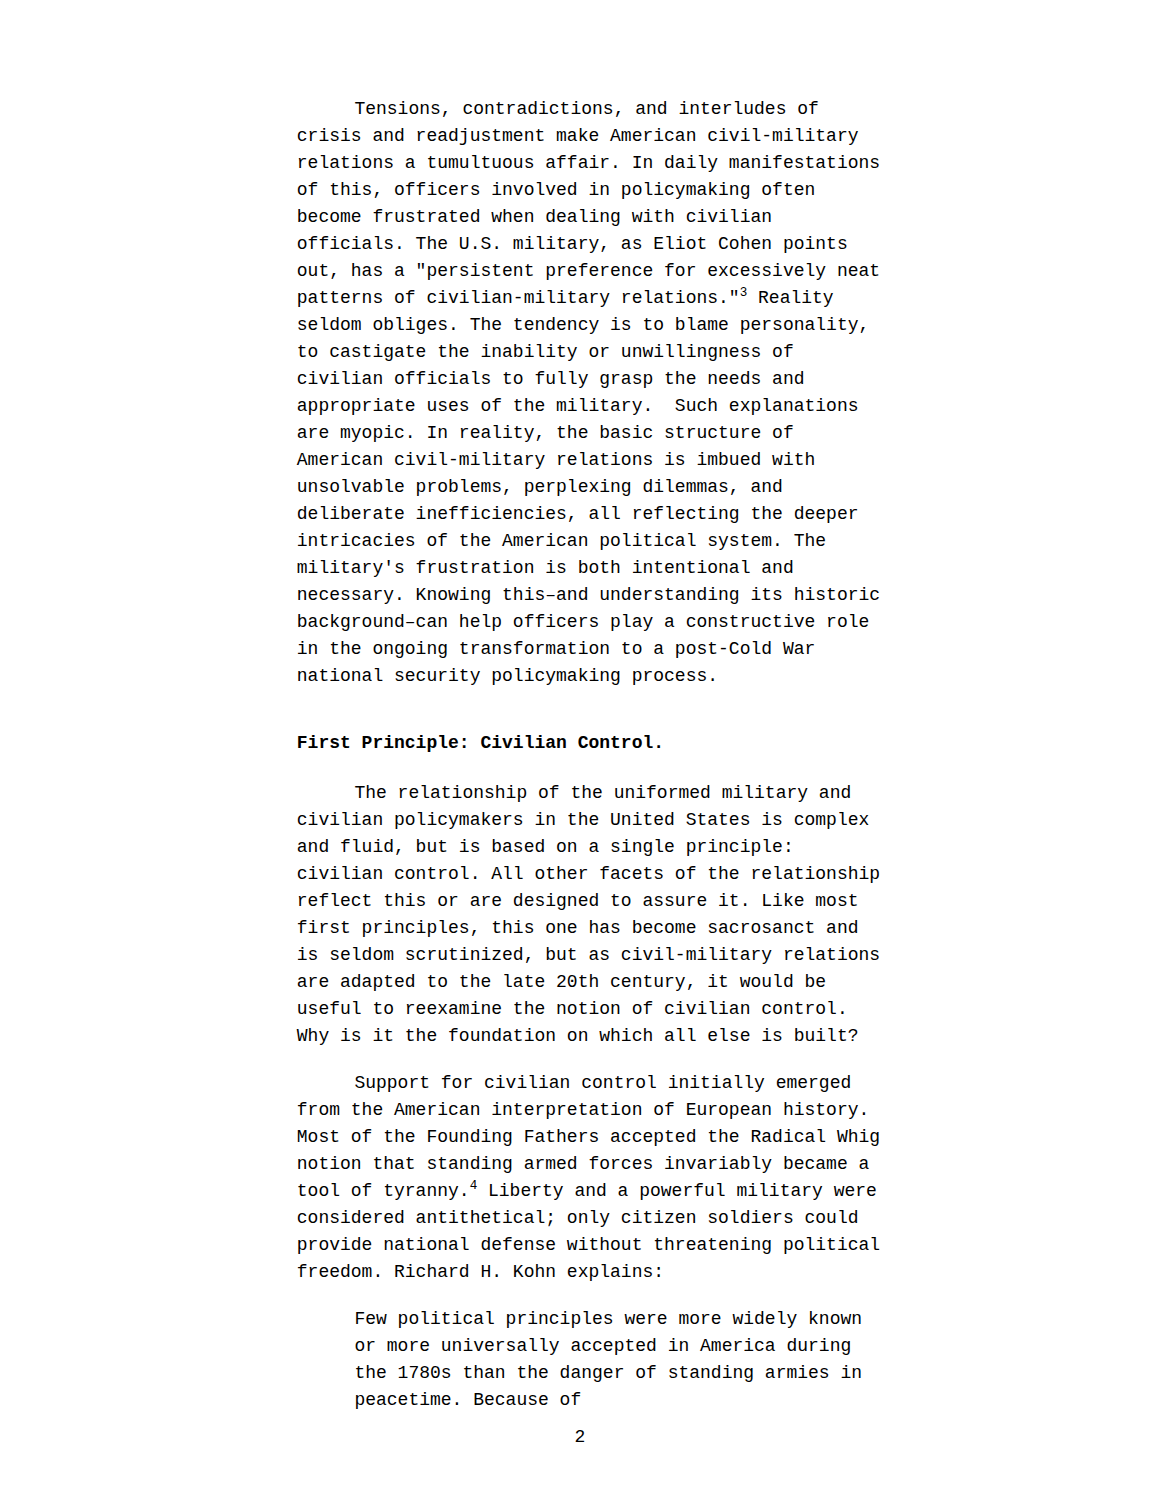Tensions, contradictions, and interludes of crisis and readjustment make American civil-military relations a tumultuous affair. In daily manifestations of this, officers involved in policymaking often become frustrated when dealing with civilian officials. The U.S. military, as Eliot Cohen points out, has a "persistent preference for excessively neat patterns of civilian-military relations."3 Reality seldom obliges. The tendency is to blame personality, to castigate the inability or unwillingness of civilian officials to fully grasp the needs and appropriate uses of the military. Such explanations are myopic. In reality, the basic structure of American civil-military relations is imbued with unsolvable problems, perplexing dilemmas, and deliberate inefficiencies, all reflecting the deeper intricacies of the American political system. The military's frustration is both intentional and necessary. Knowing this–and understanding its historic background–can help officers play a constructive role in the ongoing transformation to a post-Cold War national security policymaking process.
First Principle: Civilian Control.
The relationship of the uniformed military and civilian policymakers in the United States is complex and fluid, but is based on a single principle: civilian control. All other facets of the relationship reflect this or are designed to assure it. Like most first principles, this one has become sacrosanct and is seldom scrutinized, but as civil-military relations are adapted to the late 20th century, it would be useful to reexamine the notion of civilian control. Why is it the foundation on which all else is built?
Support for civilian control initially emerged from the American interpretation of European history. Most of the Founding Fathers accepted the Radical Whig notion that standing armed forces invariably became a tool of tyranny.4 Liberty and a powerful military were considered antithetical; only citizen soldiers could provide national defense without threatening political freedom. Richard H. Kohn explains:
Few political principles were more widely known or more universally accepted in America during the 1780s than the danger of standing armies in peacetime. Because of
2